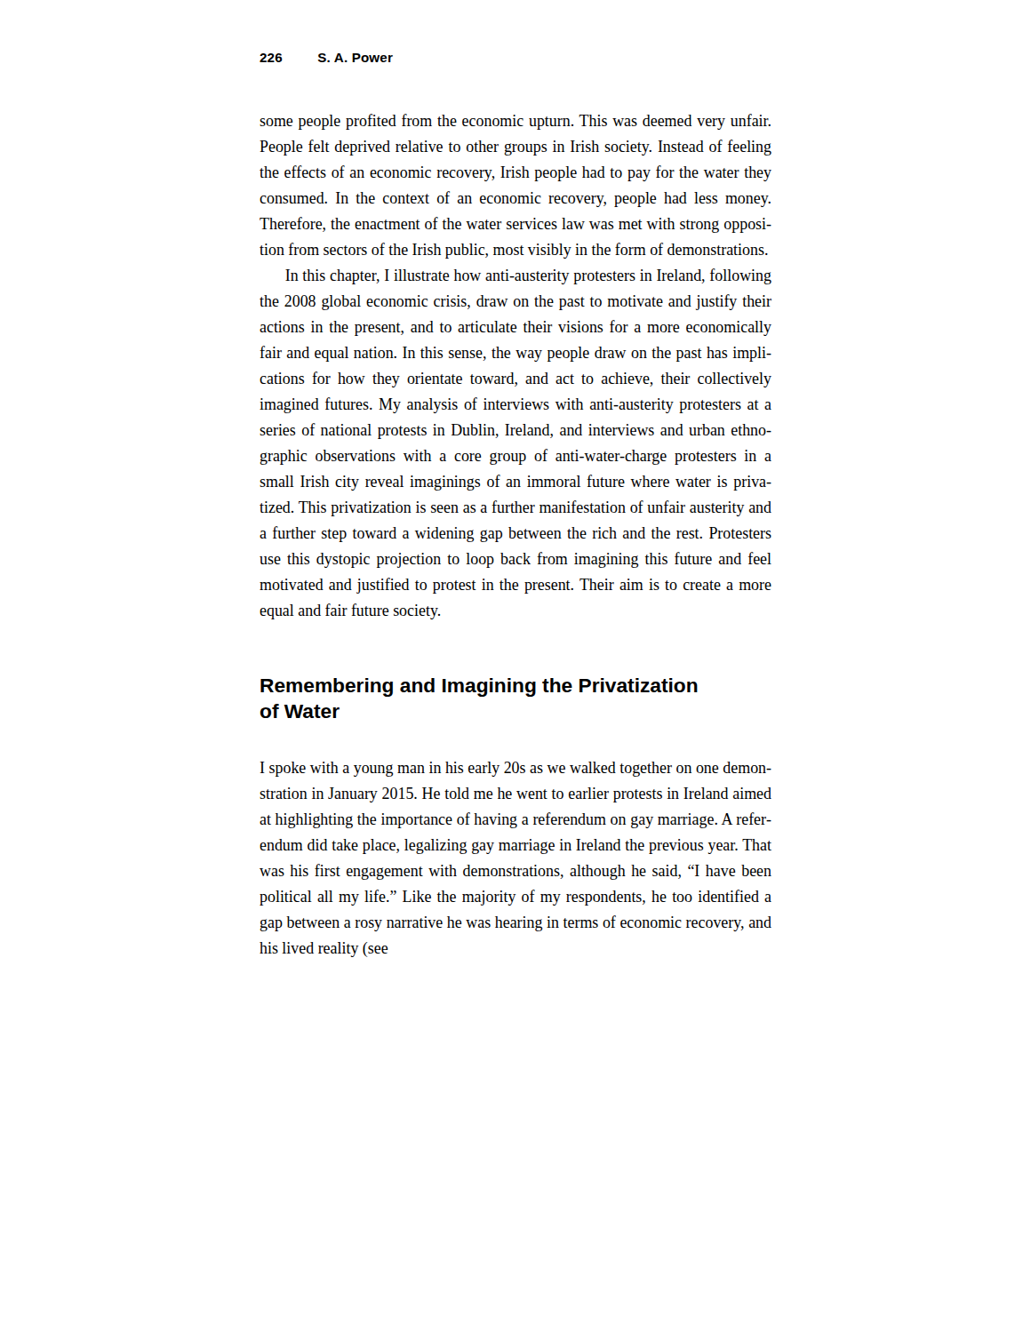226 S. A. Power
some people profited from the economic upturn. This was deemed very unfair. People felt deprived relative to other groups in Irish society. Instead of feeling the effects of an economic recovery, Irish people had to pay for the water they consumed. In the context of an economic recovery, people had less money. Therefore, the enactment of the water services law was met with strong opposition from sectors of the Irish public, most visibly in the form of demonstrations.
In this chapter, I illustrate how anti-austerity protesters in Ireland, following the 2008 global economic crisis, draw on the past to motivate and justify their actions in the present, and to articulate their visions for a more economically fair and equal nation. In this sense, the way people draw on the past has implications for how they orientate toward, and act to achieve, their collectively imagined futures. My analysis of interviews with anti-austerity protesters at a series of national protests in Dublin, Ireland, and interviews and urban ethnographic observations with a core group of anti-water-charge protesters in a small Irish city reveal imaginings of an immoral future where water is privatized. This privatization is seen as a further manifestation of unfair austerity and a further step toward a widening gap between the rich and the rest. Protesters use this dystopic projection to loop back from imagining this future and feel motivated and justified to protest in the present. Their aim is to create a more equal and fair future society.
Remembering and Imagining the Privatization
of Water
I spoke with a young man in his early 20s as we walked together on one demonstration in January 2015. He told me he went to earlier protests in Ireland aimed at highlighting the importance of having a referendum on gay marriage. A referendum did take place, legalizing gay marriage in Ireland the previous year. That was his first engagement with demonstrations, although he said, “I have been political all my life.” Like the majority of my respondents, he too identified a gap between a rosy narrative he was hearing in terms of economic recovery, and his lived reality (see